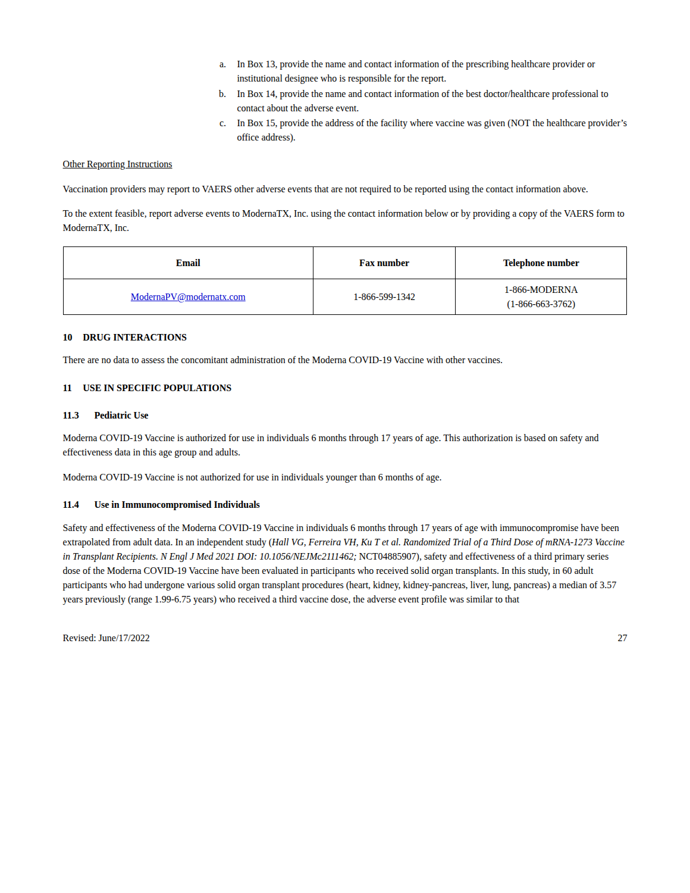In Box 13, provide the name and contact information of the prescribing healthcare provider or institutional designee who is responsible for the report.
In Box 14, provide the name and contact information of the best doctor/healthcare professional to contact about the adverse event.
In Box 15, provide the address of the facility where vaccine was given (NOT the healthcare provider’s office address).
Other Reporting Instructions
Vaccination providers may report to VAERS other adverse events that are not required to be reported using the contact information above.
To the extent feasible, report adverse events to ModernaTX, Inc. using the contact information below or by providing a copy of the VAERS form to ModernaTX, Inc.
| Email | Fax number | Telephone number |
| --- | --- | --- |
| ModernaPV@modernatx.com | 1-866-599-1342 | 1-866-MODERNA (1-866-663-3762) |
10 DRUG INTERACTIONS
There are no data to assess the concomitant administration of the Moderna COVID-19 Vaccine with other vaccines.
11 USE IN SPECIFIC POPULATIONS
11.3 Pediatric Use
Moderna COVID-19 Vaccine is authorized for use in individuals 6 months through 17 years of age. This authorization is based on safety and effectiveness data in this age group and adults.
Moderna COVID-19 Vaccine is not authorized for use in individuals younger than 6 months of age.
11.4 Use in Immunocompromised Individuals
Safety and effectiveness of the Moderna COVID-19 Vaccine in individuals 6 months through 17 years of age with immunocompromise have been extrapolated from adult data. In an independent study (Hall VG, Ferreira VH, Ku T et al. Randomized Trial of a Third Dose of mRNA-1273 Vaccine in Transplant Recipients. N Engl J Med 2021 DOI: 10.1056/NEJMc2111462; NCT04885907), safety and effectiveness of a third primary series dose of the Moderna COVID-19 Vaccine have been evaluated in participants who received solid organ transplants. In this study, in 60 adult participants who had undergone various solid organ transplant procedures (heart, kidney, kidney-pancreas, liver, lung, pancreas) a median of 3.57 years previously (range 1.99-6.75 years) who received a third vaccine dose, the adverse event profile was similar to that
Revised: June/17/2022 27